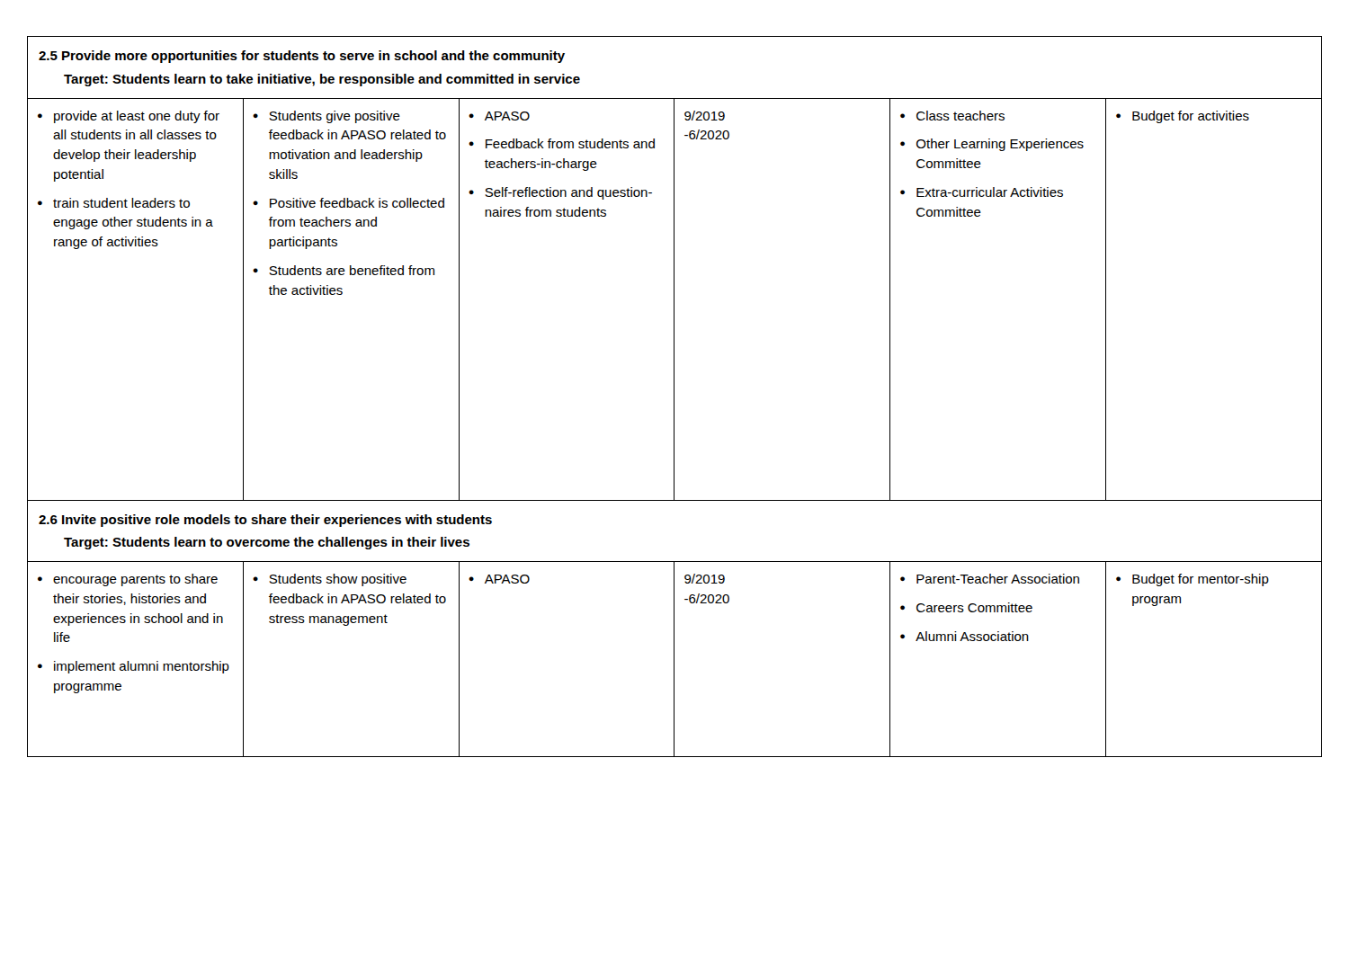| 2.5 Provide more opportunities for students to serve in school and the community Target: Students learn to take initiative, be responsible and committed in service |
| provide at least one duty for all students in all classes to develop their leadership potential train student leaders to engage other students in a range of activities | Students give positive feedback in APASO related to motivation and leadership skills Positive feedback is collected from teachers and participants Students are benefited from the activities | APASO Feedback from students and teachers-in-charge Self-reflection and question-naires from students | 9/2019 -6/2020 | Class teachers Other Learning Experiences Committee Extra-curricular Activities Committee | Budget for activities |
| 2.6 Invite positive role models to share their experiences with students Target: Students learn to overcome the challenges in their lives |
| encourage parents to share their stories, histories and experiences in school and in life implement alumni mentorship programme | Students show positive feedback in APASO related to stress management | APASO | 9/2019 -6/2020 | Parent-Teacher Association Careers Committee Alumni Association | Budget for mentor-ship program |